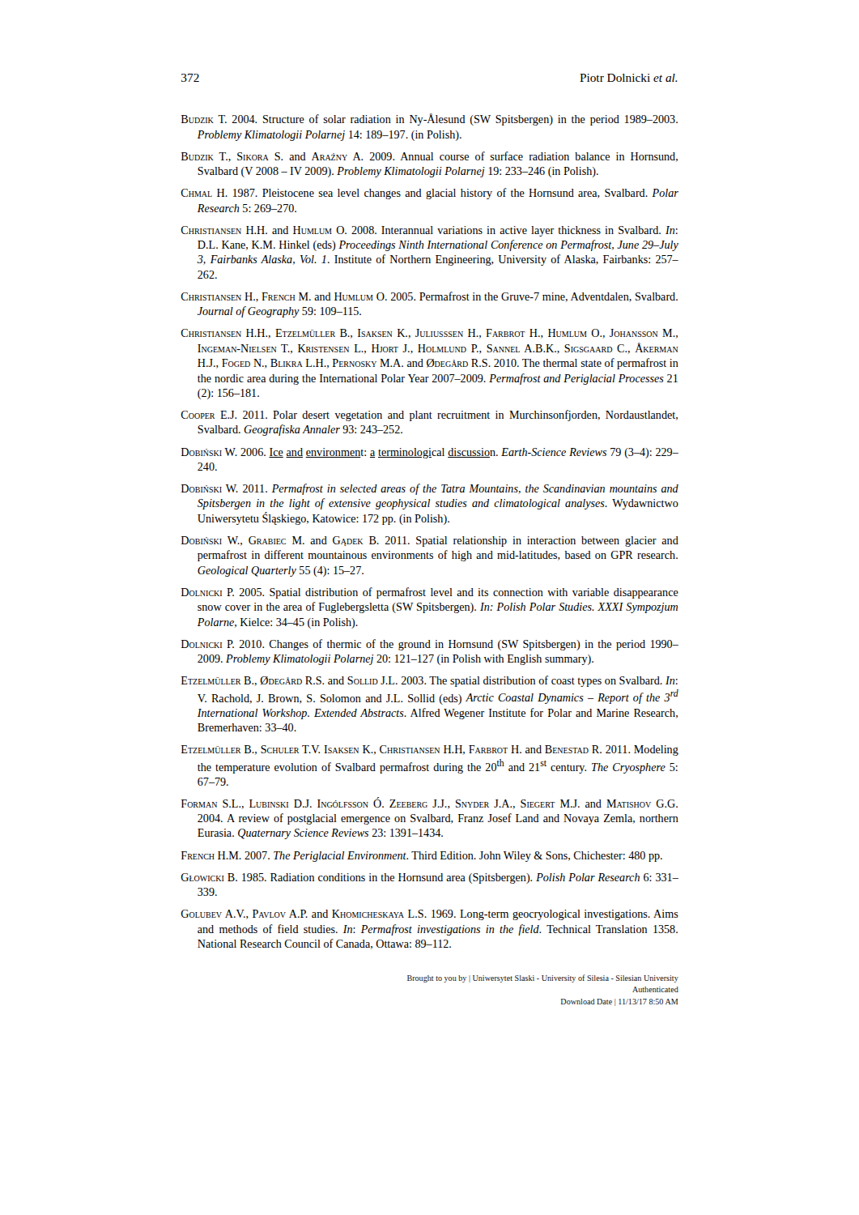372 Piotr Dolnicki et al.
Budzik T. 2004. Structure of solar radiation in Ny-Ålesund (SW Spitsbergen) in the period 1989–2003. Problemy Klimatologii Polarnej 14: 189–197. (in Polish).
Budzik T., Sikora S. and Araźny A. 2009. Annual course of surface radiation balance in Hornsund, Svalbard (V 2008 – IV 2009). Problemy Klimatologii Polarnej 19: 233–246 (in Polish).
Chmal H. 1987. Pleistocene sea level changes and glacial history of the Hornsund area, Svalbard. Polar Research 5: 269–270.
Christiansen H.H. and Humlum O. 2008. Interannual variations in active layer thickness in Svalbard. In: D.L. Kane, K.M. Hinkel (eds) Proceedings Ninth International Conference on Permafrost, June 29–July 3, Fairbanks Alaska, Vol. 1. Institute of Northern Engineering, University of Alaska, Fairbanks: 257–262.
Christiansen H., French M. and Humlum O. 2005. Permafrost in the Gruve-7 mine, Adventdalen, Svalbard. Journal of Geography 59: 109–115.
Christiansen H.H., Etzelmüller B., Isaksen K., Juliusssen H., Farbrot H., Humlum O., Johansson M., Ingeman-Nielsen T., Kristensen L., Hjort J., Holmlund P., Sannel A.B.K., Sigsgaard C., Åkerman H.J., Foged N., Blikra L.H., Pernosky M.A. and Ødegård R.S. 2010. The thermal state of permafrost in the nordic area during the International Polar Year 2007–2009. Permafrost and Periglacial Processes 21 (2): 156–181.
Cooper E.J. 2011. Polar desert vegetation and plant recruitment in Murchinsonfjorden, Nordaustlandet, Svalbard. Geografiska Annaler 93: 243–252.
Dobiński W. 2006. Ice and environment: a terminological discussion. Earth-Science Reviews 79 (3–4): 229–240.
Dobiński W. 2011. Permafrost in selected areas of the Tatra Mountains, the Scandinavian mountains and Spitsbergen in the light of extensive geophysical studies and climatological analyses. Wydawnictwo Uniwersytetu Śląskiego, Katowice: 172 pp. (in Polish).
Dobiński W., Grabiec M. and Gądek B. 2011. Spatial relationship in interaction between glacier and permafrost in different mountainous environments of high and mid-latitudes, based on GPR research. Geological Quarterly 55 (4): 15–27.
Dolnicki P. 2005. Spatial distribution of permafrost level and its connection with variable disappearance snow cover in the area of Fuglebergsletta (SW Spitsbergen). In: Polish Polar Studies. XXXI Sympozjum Polarne, Kielce: 34–45 (in Polish).
Dolnicki P. 2010. Changes of thermic of the ground in Hornsund (SW Spitsbergen) in the period 1990–2009. Problemy Klimatologii Polarnej 20: 121–127 (in Polish with English summary).
Etzelmüller B., Ødegård R.S. and Sollid J.L. 2003. The spatial distribution of coast types on Svalbard. In: V. Rachold, J. Brown, S. Solomon and J.L. Sollid (eds) Arctic Coastal Dynamics – Report of the 3rd International Workshop. Extended Abstracts. Alfred Wegener Institute for Polar and Marine Research, Bremerhaven: 33–40.
Etzelmüller B., Schuler T.V. Isaksen K., Christiansen H.H, Farbrot H. and Benestad R. 2011. Modeling the temperature evolution of Svalbard permafrost during the 20th and 21st century. The Cryosphere 5: 67–79.
Forman S.L., Lubinski D.J. Ingólfsson Ó. Zeeberg J.J., Snyder J.A., Siegert M.J. and Matishov G.G. 2004. A review of postglacial emergence on Svalbard, Franz Josef Land and Novaya Zemla, northern Eurasia. Quaternary Science Reviews 23: 1391–1434.
French H.M. 2007. The Periglacial Environment. Third Edition. John Wiley & Sons, Chichester: 480 pp.
Głowicki B. 1985. Radiation conditions in the Hornsund area (Spitsbergen). Polish Polar Research 6: 331–339.
Golubev A.V., Pavlov A.P. and Khomicheskaya L.S. 1969. Long-term geocryological investigations. Aims and methods of field studies. In: Permafrost investigations in the field. Technical Translation 1358. National Research Council of Canada, Ottawa: 89–112.
Brought to you by | Uniwersytet Slaski - University of Silesia - Silesian University
Authenticated
Download Date | 11/13/17 8:50 AM